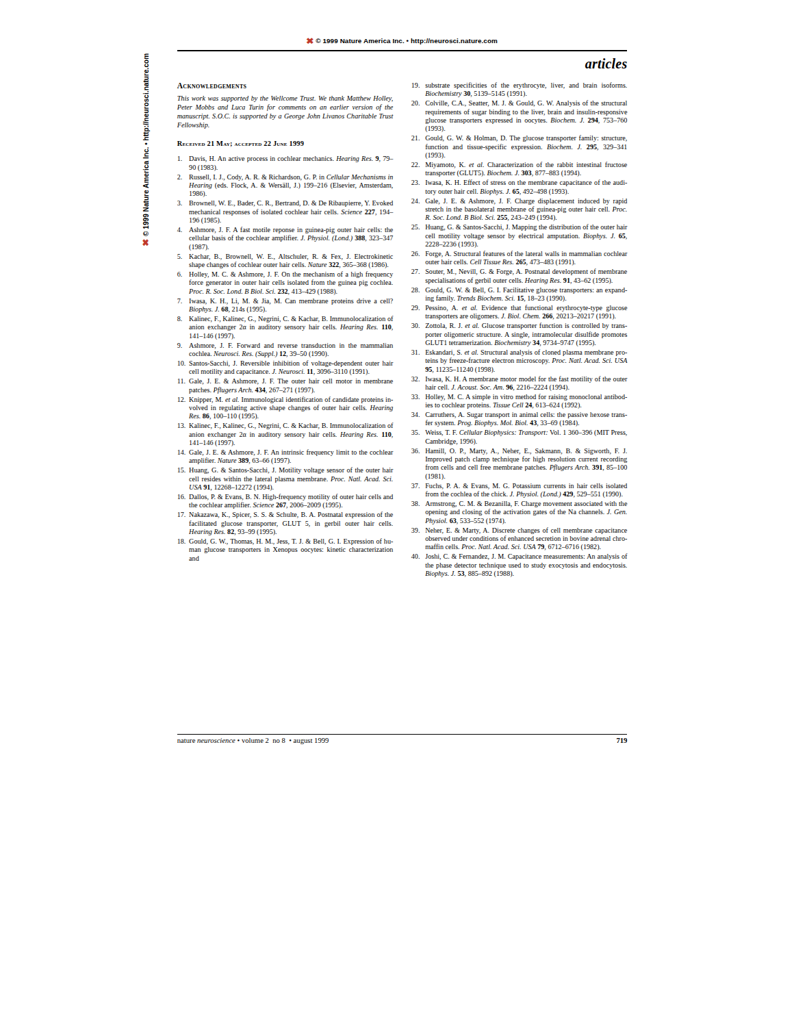✖© 1999 Nature America Inc. • http://neurosci.nature.com
articles
✖© 1999 Nature America Inc. • http://neurosci.nature.com
Acknowledgements
This work was supported by the Wellcome Trust. We thank Matthew Holley, Peter Mobbs and Luca Turin for comments on an earlier version of the manuscript. S.O.C. is supported by a George John Livanos Charitable Trust Fellowship.
Received 21 May; accepted 22 June 1999
Davis, H. An active process in cochlear mechanics. Hearing Res. 9, 79–90 (1983).
Russell, I. J., Cody, A. R. & Richardson, G. P. in Cellular Mechanisms in Hearing (eds. Flock, A. & Wersäll, J.) 199–216 (Elsevier, Amsterdam, 1986).
Brownell, W. E., Bader, C. R., Bertrand, D. & De Ribaupierre, Y. Evoked mechanical responses of isolated cochlear hair cells. Science 227, 194–196 (1985).
Ashmore, J. F. A fast motile reponse in guinea-pig outer hair cells: the cellular basis of the cochlear amplifier. J. Physiol. (Lond.) 388, 323–347 (1987).
Kachar, B., Brownell, W. E., Altschuler, R. & Fex, J. Electrokinetic shape changes of cochlear outer hair cells. Nature 322, 365–368 (1986).
Holley, M. C. & Ashmore, J. F. On the mechanism of a high frequency force generator in outer hair cells isolated from the guinea pig cochlea. Proc. R. Soc. Lond. B Biol. Sci. 232, 413–429 (1988).
Iwasa, K. H., Li, M. & Jia, M. Can membrane proteins drive a cell? Biophys. J. 68, 214s (1995).
Kalinec, F., Kalinec, G., Negrini, C. & Kachar, B. Immunolocalization of anion exchanger 2α in auditory sensory hair cells. Hearing Res. 110, 141–146 (1997).
Ashmore, J. F. Forward and reverse transduction in the mammalian cochlea. Neurosci. Res. (Suppl.) 12, 39–50 (1990).
Santos-Sacchi, J. Reversible inhibition of voltage-dependent outer hair cell motility and capacitance. J. Neurosci. 11, 3096–3110 (1991).
Gale, J. E. & Ashmore, J. F. The outer hair cell motor in membrane patches. Pflugers Arch. 434, 267–271 (1997).
Knipper, M. et al. Immunological identification of candidate proteins involved in regulating active shape changes of outer hair cells. Hearing Res. 86, 100–110 (1995).
Kalinec, F., Kalinec, G., Negrini, C. & Kachar, B. Immunolocalization of anion exchanger 2α in auditory sensory hair cells. Hearing Res. 110, 141–146 (1997).
Gale, J. E. & Ashmore, J. F. An intrinsic frequency limit to the cochlear amplifier. Nature 389, 63–66 (1997).
Huang, G. & Santos-Sacchi, J. Motility voltage sensor of the outer hair cell resides within the lateral plasma membrane. Proc. Natl. Acad. Sci. USA 91, 12268–12272 (1994).
Dallos, P. & Evans, B. N. High-frequency motility of outer hair cells and the cochlear amplifier. Science 267, 2006–2009 (1995).
Nakazawa, K., Spicer, S. S. & Schulte, B. A. Postnatal expression of the facilitated glucose transporter, GLUT 5, in gerbil outer hair cells. Hearing Res. 82, 93–99 (1995).
Gould, G. W., Thomas, H. M., Jess, T. J. & Bell, G. I. Expression of human glucose transporters in Xenopus oocytes: kinetic characterization and
substrate specificities of the erythrocyte, liver, and brain isoforms. Biochemistry 30, 5139–5145 (1991).
Colville, C.A., Seatter, M. J. & Gould, G. W. Analysis of the structural requirements of sugar binding to the liver, brain and insulin-responsive glucose transporters expressed in oocytes. Biochem. J. 294, 753–760 (1993).
Gould, G. W. & Holman, D. The glucose transporter family: structure, function and tissue-specific expression. Biochem. J. 295, 329–341 (1993).
Miyamoto, K. et al. Characterization of the rabbit intestinal fructose transporter (GLUT5). Biochem. J. 303, 877–883 (1994).
Iwasa, K. H. Effect of stress on the membrane capacitance of the auditory outer hair cell. Biophys. J. 65, 492–498 (1993).
Gale, J. E. & Ashmore, J. F. Charge displacement induced by rapid stretch in the basolateral membrane of guinea-pig outer hair cell. Proc. R. Soc. Lond. B Biol. Sci. 255, 243–249 (1994).
Huang, G. & Santos-Sacchi, J. Mapping the distribution of the outer hair cell motility voltage sensor by electrical amputation. Biophys. J. 65, 2228–2236 (1993).
Forge, A. Structural features of the lateral walls in mammalian cochlear outer hair cells. Cell Tissue Res. 265, 473–483 (1991).
Souter, M., Nevill, G. & Forge, A. Postnatal development of membrane specialisations of gerbil outer cells. Hearing Res. 91, 43–62 (1995).
Gould, G. W. & Bell, G. I. Facilitative glucose transporters: an expanding family. Trends Biochem. Sci. 15, 18–23 (1990).
Pessino, A. et al. Evidence that functional erythrocyte-type glucose transporters are oligomers. J. Biol. Chem. 266, 20213–20217 (1991).
Zottola, R. J. et al. Glucose transporter function is controlled by transporter oligomeric structure. A single, intramolecular disulfide promotes GLUT1 tetramerization. Biochemistry 34, 9734–9747 (1995).
Eskandari, S. et al. Structural analysis of cloned plasma membrane proteins by freeze-fracture electron microscopy. Proc. Natl. Acad. Sci. USA 95, 11235–11240 (1998).
Iwasa, K. H. A membrane motor model for the fast motility of the outer hair cell. J. Acoust. Soc. Am. 96, 2216–2224 (1994).
Holley, M. C. A simple in vitro method for raising monoclonal antibodies to cochlear proteins. Tissue Cell 24, 613–624 (1992).
Carruthers, A. Sugar transport in animal cells: the passive hexose transfer system. Prog. Biophys. Mol. Biol. 43, 33–69 (1984).
Weiss, T. F. Cellular Biophysics: Transport: Vol. 1 360–396 (MIT Press, Cambridge, 1996).
Hamill, O. P., Marty, A., Neher, E., Sakmann, B. & Sigworth, F. J. Improved patch clamp technique for high resolution current recording from cells and cell free membrane patches. Pflugers Arch. 391, 85–100 (1981).
Fuchs, P. A. & Evans, M. G. Potassium currents in hair cells isolated from the cochlea of the chick. J. Physiol. (Lond.) 429, 529–551 (1990).
Armstrong, C. M. & Bezanilla, F. Charge movement associated with the opening and closing of the activation gates of the Na channels. J. Gen. Physiol. 63, 533–552 (1974).
Neher, E. & Marty, A. Discrete changes of cell membrane capacitance observed under conditions of enhanced secretion in bovine adrenal chromaffin cells. Proc. Natl. Acad. Sci. USA 79, 6712–6716 (1982).
Joshi, C. & Fernandez, J. M. Capacitance measurements: An analysis of the phase detector technique used to study exocytosis and endocytosis. Biophys. J. 53, 885–892 (1988).
nature neuroscience • volume 2 no 8 • august 1999
719